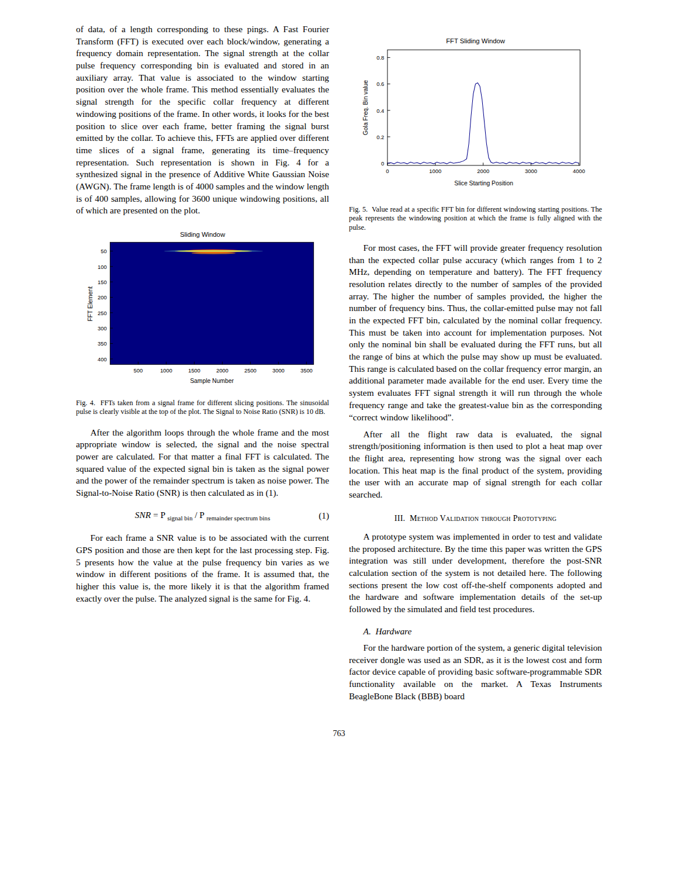of data, of a length corresponding to these pings. A Fast Fourier Transform (FFT) is executed over each block/window, generating a frequency domain representation. The signal strength at the collar pulse frequency corresponding bin is evaluated and stored in an auxiliary array. That value is associated to the window starting position over the whole frame. This method essentially evaluates the signal strength for the specific collar frequency at different windowing positions of the frame. In other words, it looks for the best position to slice over each frame, better framing the signal burst emitted by the collar. To achieve this, FFTs are applied over different time slices of a signal frame, generating its time–frequency representation. Such representation is shown in Fig. 4 for a synthesized signal in the presence of Additive White Gaussian Noise (AWGN). The frame length is of 4000 samples and the window length is of 400 samples, allowing for 3600 unique windowing positions, all of which are presented on the plot.
Sliding Window 50 100 150 200 250 300 350 400 500 1000 1500 2000 2500 3000 3500 Sample Number FFT Element
Fig. 4. FFTs taken from a signal frame for different slicing positions. The sinusoidal pulse is clearly visible at the top of the plot. The Signal to Noise Ratio (SNR) is 10 dB.
After the algorithm loops through the whole frame and the most appropriate window is selected, the signal and the noise spectral power are calculated. For that matter a final FFT is calculated. The squared value of the expected signal bin is taken as the signal power and the power of the remainder spectrum is taken as noise power. The Signal-to-Noise Ratio (SNR) is then calculated as in (1).
SNR = P signal bin / P remainder spectrum bins (1)
For each frame a SNR value is to be associated with the current GPS position and those are then kept for the last processing step. Fig. 5 presents how the value at the pulse frequency bin varies as we window in different positions of the frame. It is assumed that, the higher this value is, the more likely it is that the algorithm framed exactly over the pulse. The analyzed signal is the same for Fig. 4.
FFT Sliding Window 0.8 0.6 0.4 0.2 0 0 1000 2000 3000 4000 Slice Starting Position Gola Freq. Bin value
Fig. 5. Value read at a specific FFT bin for different windowing starting positions. The peak represents the windowing position at which the frame is fully aligned with the pulse.
For most cases, the FFT will provide greater frequency resolution than the expected collar pulse accuracy (which ranges from 1 to 2 MHz, depending on temperature and battery). The FFT frequency resolution relates directly to the number of samples of the provided array. The higher the number of samples provided, the higher the number of frequency bins. Thus, the collar-emitted pulse may not fall in the expected FFT bin, calculated by the nominal collar frequency. This must be taken into account for implementation purposes. Not only the nominal bin shall be evaluated during the FFT runs, but all the range of bins at which the pulse may show up must be evaluated. This range is calculated based on the collar frequency error margin, an additional parameter made available for the end user. Every time the system evaluates FFT signal strength it will run through the whole frequency range and take the greatest-value bin as the corresponding “correct window likelihood”.
After all the flight raw data is evaluated, the signal strength/positioning information is then used to plot a heat map over the flight area, representing how strong was the signal over each location. This heat map is the final product of the system, providing the user with an accurate map of signal strength for each collar searched.
III. Method Validation through Prototyping
A prototype system was implemented in order to test and validate the proposed architecture. By the time this paper was written the GPS integration was still under development, therefore the post-SNR calculation section of the system is not detailed here. The following sections present the low cost off-the-shelf components adopted and the hardware and software implementation details of the set-up followed by the simulated and field test procedures.
A. Hardware
For the hardware portion of the system, a generic digital television receiver dongle was used as an SDR, as it is the lowest cost and form factor device capable of providing basic software-programmable SDR functionality available on the market. A Texas Instruments BeagleBone Black (BBB) board
763